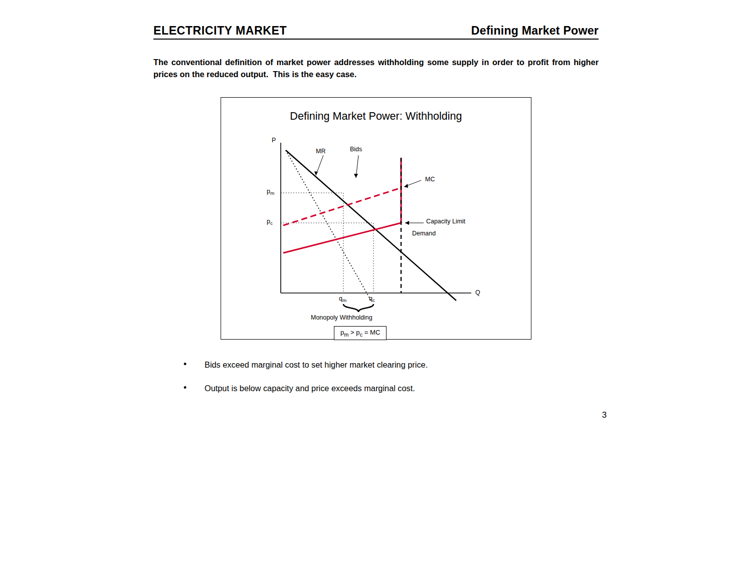ELECTRICITY MARKET Defining Market Power
The conventional definition of market power addresses withholding some supply in order to profit from higher prices on the reduced output. This is the easy case.
Defining Market Power: Withholding
P Q MR Bids MC Capacity Limit Demand pm pc qm qc Monopoly Withholding
pm > pc = MC
Bids exceed marginal cost to set higher market clearing price.
Output is below capacity and price exceeds marginal cost.
3